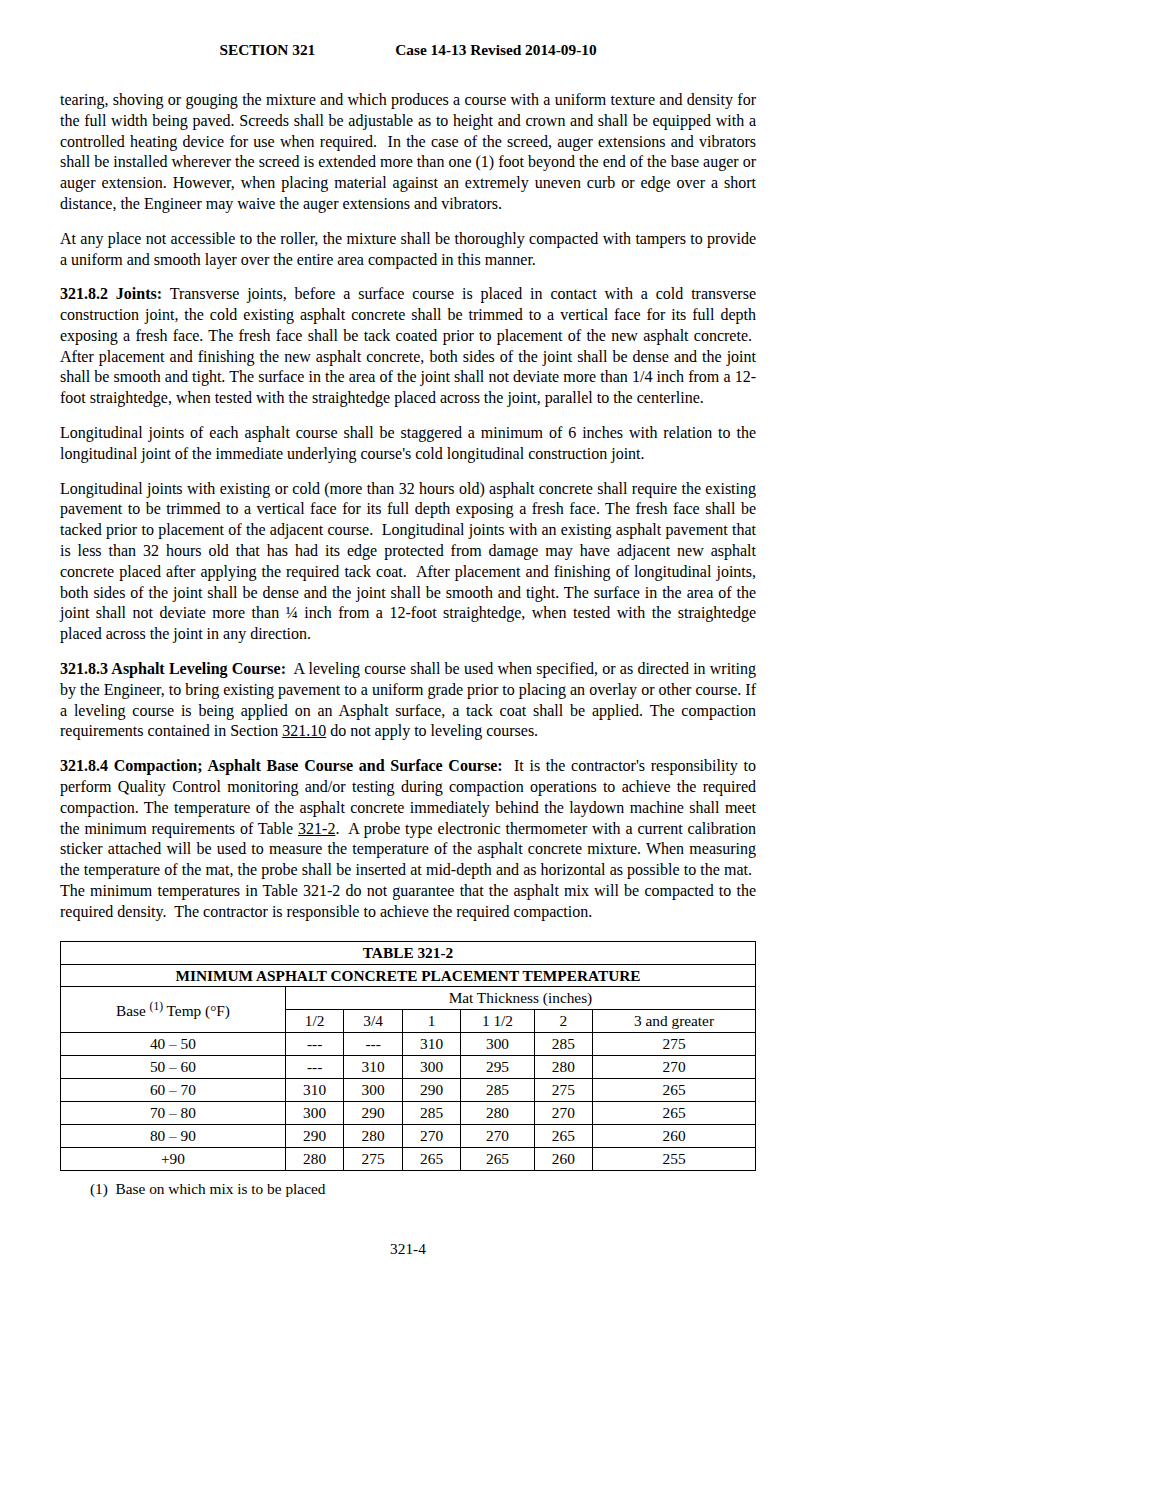SECTION 321 Case 14-13 Revised 2014-09-10
tearing, shoving or gouging the mixture and which produces a course with a uniform texture and density for the full width being paved. Screeds shall be adjustable as to height and crown and shall be equipped with a controlled heating device for use when required. In the case of the screed, auger extensions and vibrators shall be installed wherever the screed is extended more than one (1) foot beyond the end of the base auger or auger extension. However, when placing material against an extremely uneven curb or edge over a short distance, the Engineer may waive the auger extensions and vibrators.
At any place not accessible to the roller, the mixture shall be thoroughly compacted with tampers to provide a uniform and smooth layer over the entire area compacted in this manner.
321.8.2 Joints: Transverse joints, before a surface course is placed in contact with a cold transverse construction joint, the cold existing asphalt concrete shall be trimmed to a vertical face for its full depth exposing a fresh face. The fresh face shall be tack coated prior to placement of the new asphalt concrete. After placement and finishing the new asphalt concrete, both sides of the joint shall be dense and the joint shall be smooth and tight. The surface in the area of the joint shall not deviate more than 1/4 inch from a 12-foot straightedge, when tested with the straightedge placed across the joint, parallel to the centerline.
Longitudinal joints of each asphalt course shall be staggered a minimum of 6 inches with relation to the longitudinal joint of the immediate underlying course's cold longitudinal construction joint.
Longitudinal joints with existing or cold (more than 32 hours old) asphalt concrete shall require the existing pavement to be trimmed to a vertical face for its full depth exposing a fresh face. The fresh face shall be tacked prior to placement of the adjacent course. Longitudinal joints with an existing asphalt pavement that is less than 32 hours old that has had its edge protected from damage may have adjacent new asphalt concrete placed after applying the required tack coat. After placement and finishing of longitudinal joints, both sides of the joint shall be dense and the joint shall be smooth and tight. The surface in the area of the joint shall not deviate more than ¼ inch from a 12-foot straightedge, when tested with the straightedge placed across the joint in any direction.
321.8.3 Asphalt Leveling Course: A leveling course shall be used when specified, or as directed in writing by the Engineer, to bring existing pavement to a uniform grade prior to placing an overlay or other course. If a leveling course is being applied on an Asphalt surface, a tack coat shall be applied. The compaction requirements contained in Section 321.10 do not apply to leveling courses.
321.8.4 Compaction; Asphalt Base Course and Surface Course: It is the contractor's responsibility to perform Quality Control monitoring and/or testing during compaction operations to achieve the required compaction. The temperature of the asphalt concrete immediately behind the laydown machine shall meet the minimum requirements of Table 321-2. A probe type electronic thermometer with a current calibration sticker attached will be used to measure the temperature of the asphalt concrete mixture. When measuring the temperature of the mat, the probe shall be inserted at mid-depth and as horizontal as possible to the mat. The minimum temperatures in Table 321-2 do not guarantee that the asphalt mix will be compacted to the required density. The contractor is responsible to achieve the required compaction.
| TABLE 321-2 |
| MINIMUM ASPHALT CONCRETE PLACEMENT TEMPERATURE |
| Base (1) Temp (°F) | Mat Thickness (inches) |
| 1/2 | 3/4 | 1 | 1 1/2 | 2 | 3 and greater |
| 40 – 50 | --- | --- | 310 | 300 | 285 | 275 |
| 50 – 60 | --- | 310 | 300 | 295 | 280 | 270 |
| 60 – 70 | 310 | 300 | 290 | 285 | 275 | 265 |
| 70 – 80 | 300 | 290 | 285 | 280 | 270 | 265 |
| 80 – 90 | 290 | 280 | 270 | 270 | 265 | 260 |
| +90 | 280 | 275 | 265 | 265 | 260 | 255 |
(1) Base on which mix is to be placed
321-4